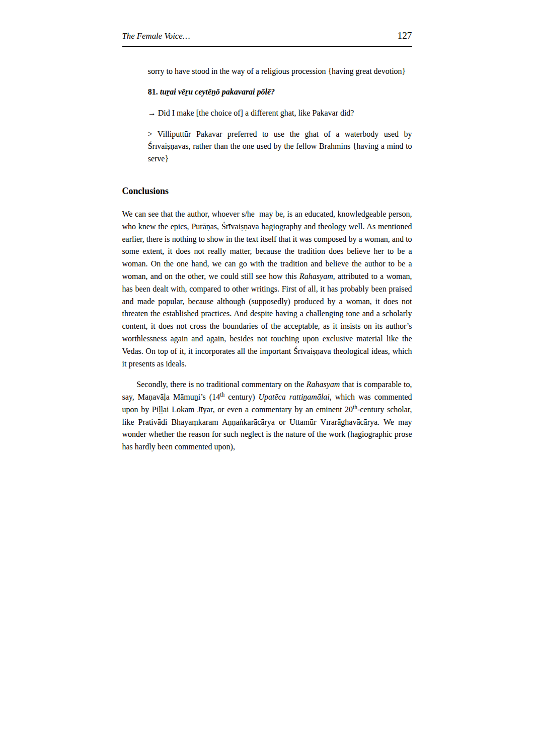The Female Voice… 127
sorry to have stood in the way of a religious procession {having great devotion}
81. tuṟai vēṟu ceytēṉō pakavarai pōlē?
→ Did I make [the choice of] a different ghat, like Pakavar did?
> Villiputtūr Pakavar preferred to use the ghat of a waterbody used by Śrīvaiṣṇavas, rather than the one used by the fellow Brahmins {having a mind to serve}
Conclusions
We can see that the author, whoever s/he may be, is an educated, knowledgeable person, who knew the epics, Purāṇas, Śrīvaiṣṇava hagiography and theology well. As mentioned earlier, there is nothing to show in the text itself that it was composed by a woman, and to some extent, it does not really matter, because the tradition does believe her to be a woman. On the one hand, we can go with the tradition and believe the author to be a woman, and on the other, we could still see how this Rahasyam, attributed to a woman, has been dealt with, compared to other writings. First of all, it has probably been praised and made popular, because although (supposedly) produced by a woman, it does not threaten the established practices. And despite having a challenging tone and a scholarly content, it does not cross the boundaries of the acceptable, as it insists on its author’s worthlessness again and again, besides not touching upon exclusive material like the Vedas. On top of it, it incorporates all the important Śrīvaiṣṇava theological ideas, which it presents as ideals.
Secondly, there is no traditional commentary on the Rahasyam that is comparable to, say, Maṇavāḷa Māmuṉi’s (14th century) Upatēca rattiṉamālai, which was commented upon by Piḷḷai Lokam Jīyar, or even a commentary by an eminent 20th-century scholar, like Prativādi Bhayaṃkaram Aṇṇaṅkarācārya or Uttamūr Vīrarāghavācārya. We may wonder whether the reason for such neglect is the nature of the work (hagiographic prose has hardly been commented upon),